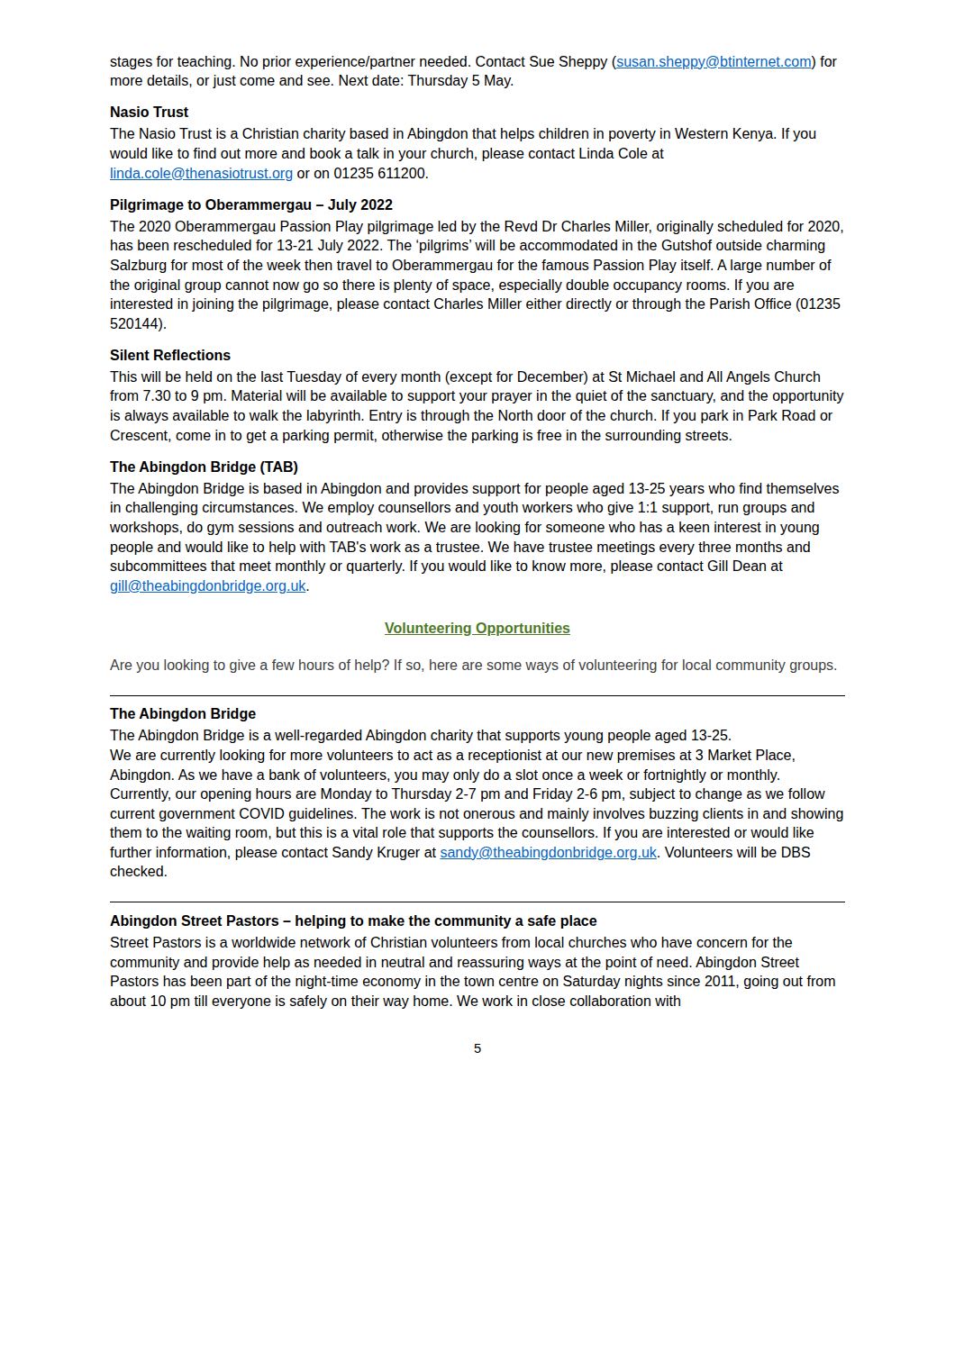stages for teaching. No prior experience/partner needed. Contact Sue Sheppy (susan.sheppy@btinternet.com) for more details, or just come and see. Next date: Thursday 5 May.
Nasio Trust
The Nasio Trust is a Christian charity based in Abingdon that helps children in poverty in Western Kenya. If you would like to find out more and book a talk in your church, please contact Linda Cole at linda.cole@thenasiotrust.org or on 01235 611200.
Pilgrimage to Oberammergau – July 2022
The 2020 Oberammergau Passion Play pilgrimage led by the Revd Dr Charles Miller, originally scheduled for 2020, has been rescheduled for 13-21 July 2022. The ‘pilgrims’ will be accommodated in the Gutshof outside charming Salzburg for most of the week then travel to Oberammergau for the famous Passion Play itself. A large number of the original group cannot now go so there is plenty of space, especially double occupancy rooms. If you are interested in joining the pilgrimage, please contact Charles Miller either directly or through the Parish Office (01235 520144).
Silent Reflections
This will be held on the last Tuesday of every month (except for December) at St Michael and All Angels Church from 7.30 to 9 pm. Material will be available to support your prayer in the quiet of the sanctuary, and the opportunity is always available to walk the labyrinth. Entry is through the North door of the church. If you park in Park Road or Crescent, come in to get a parking permit, otherwise the parking is free in the surrounding streets.
The Abingdon Bridge (TAB)
The Abingdon Bridge is based in Abingdon and provides support for people aged 13-25 years who find themselves in challenging circumstances. We employ counsellors and youth workers who give 1:1 support, run groups and workshops, do gym sessions and outreach work. We are looking for someone who has a keen interest in young people and would like to help with TAB's work as a trustee. We have trustee meetings every three months and subcommittees that meet monthly or quarterly. If you would like to know more, please contact Gill Dean at gill@theabingdonbridge.org.uk.
Volunteering Opportunities
Are you looking to give a few hours of help? If so, here are some ways of volunteering for local community groups.
The Abingdon Bridge
The Abingdon Bridge is a well-regarded Abingdon charity that supports young people aged 13-25.
We are currently looking for more volunteers to act as a receptionist at our new premises at 3 Market Place, Abingdon. As we have a bank of volunteers, you may only do a slot once a week or fortnightly or monthly. Currently, our opening hours are Monday to Thursday 2-7 pm and Friday 2-6 pm, subject to change as we follow current government COVID guidelines. The work is not onerous and mainly involves buzzing clients in and showing them to the waiting room, but this is a vital role that supports the counsellors. If you are interested or would like further information, please contact Sandy Kruger at sandy@theabingdonbridge.org.uk. Volunteers will be DBS checked.
Abingdon Street Pastors – helping to make the community a safe place
Street Pastors is a worldwide network of Christian volunteers from local churches who have concern for the community and provide help as needed in neutral and reassuring ways at the point of need. Abingdon Street Pastors has been part of the night-time economy in the town centre on Saturday nights since 2011, going out from about 10 pm till everyone is safely on their way home. We work in close collaboration with
5